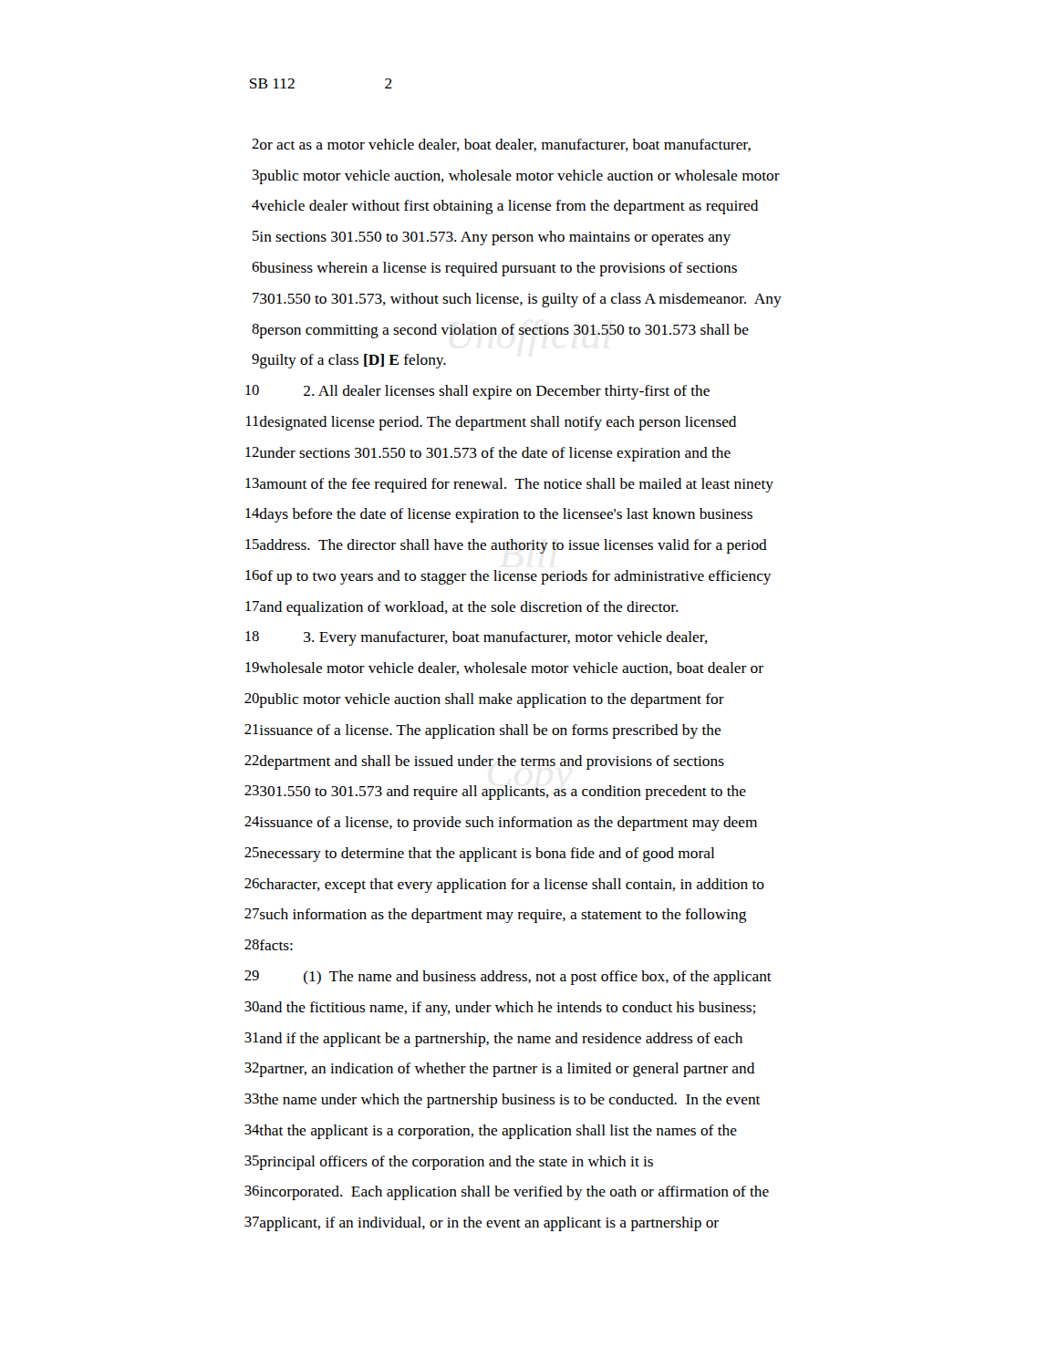Unofficial
Bill
Copy
SB 112 2
| 2 | or act as a motor vehicle dealer, boat dealer, manufacturer, boat manufacturer, |
| 3 | public motor vehicle auction, wholesale motor vehicle auction or wholesale motor |
| 4 | vehicle dealer without first obtaining a license from the department as required |
| 5 | in sections 301.550 to 301.573. Any person who maintains or operates any |
| 6 | business wherein a license is required pursuant to the provisions of sections |
| 7 | 301.550 to 301.573, without such license, is guilty of a class A misdemeanor. Any |
| 8 | person committing a second violation of sections 301.550 to 301.573 shall be |
| 9 | guilty of a class [D] E felony. |
| 10 | 2. All dealer licenses shall expire on December thirty-first of the |
| 11 | designated license period. The department shall notify each person licensed |
| 12 | under sections 301.550 to 301.573 of the date of license expiration and the |
| 13 | amount of the fee required for renewal. The notice shall be mailed at least ninety |
| 14 | days before the date of license expiration to the licensee's last known business |
| 15 | address. The director shall have the authority to issue licenses valid for a period |
| 16 | of up to two years and to stagger the license periods for administrative efficiency |
| 17 | and equalization of workload, at the sole discretion of the director. |
| 18 | 3. Every manufacturer, boat manufacturer, motor vehicle dealer, |
| 19 | wholesale motor vehicle dealer, wholesale motor vehicle auction, boat dealer or |
| 20 | public motor vehicle auction shall make application to the department for |
| 21 | issuance of a license. The application shall be on forms prescribed by the |
| 22 | department and shall be issued under the terms and provisions of sections |
| 23 | 301.550 to 301.573 and require all applicants, as a condition precedent to the |
| 24 | issuance of a license, to provide such information as the department may deem |
| 25 | necessary to determine that the applicant is bona fide and of good moral |
| 26 | character, except that every application for a license shall contain, in addition to |
| 27 | such information as the department may require, a statement to the following |
| 28 | facts: |
| 29 | (1) The name and business address, not a post office box, of the applicant |
| 30 | and the fictitious name, if any, under which he intends to conduct his business; |
| 31 | and if the applicant be a partnership, the name and residence address of each |
| 32 | partner, an indication of whether the partner is a limited or general partner and |
| 33 | the name under which the partnership business is to be conducted. In the event |
| 34 | that the applicant is a corporation, the application shall list the names of the |
| 35 | principal officers of the corporation and the state in which it is |
| 36 | incorporated. Each application shall be verified by the oath or affirmation of the |
| 37 | applicant, if an individual, or in the event an applicant is a partnership or |